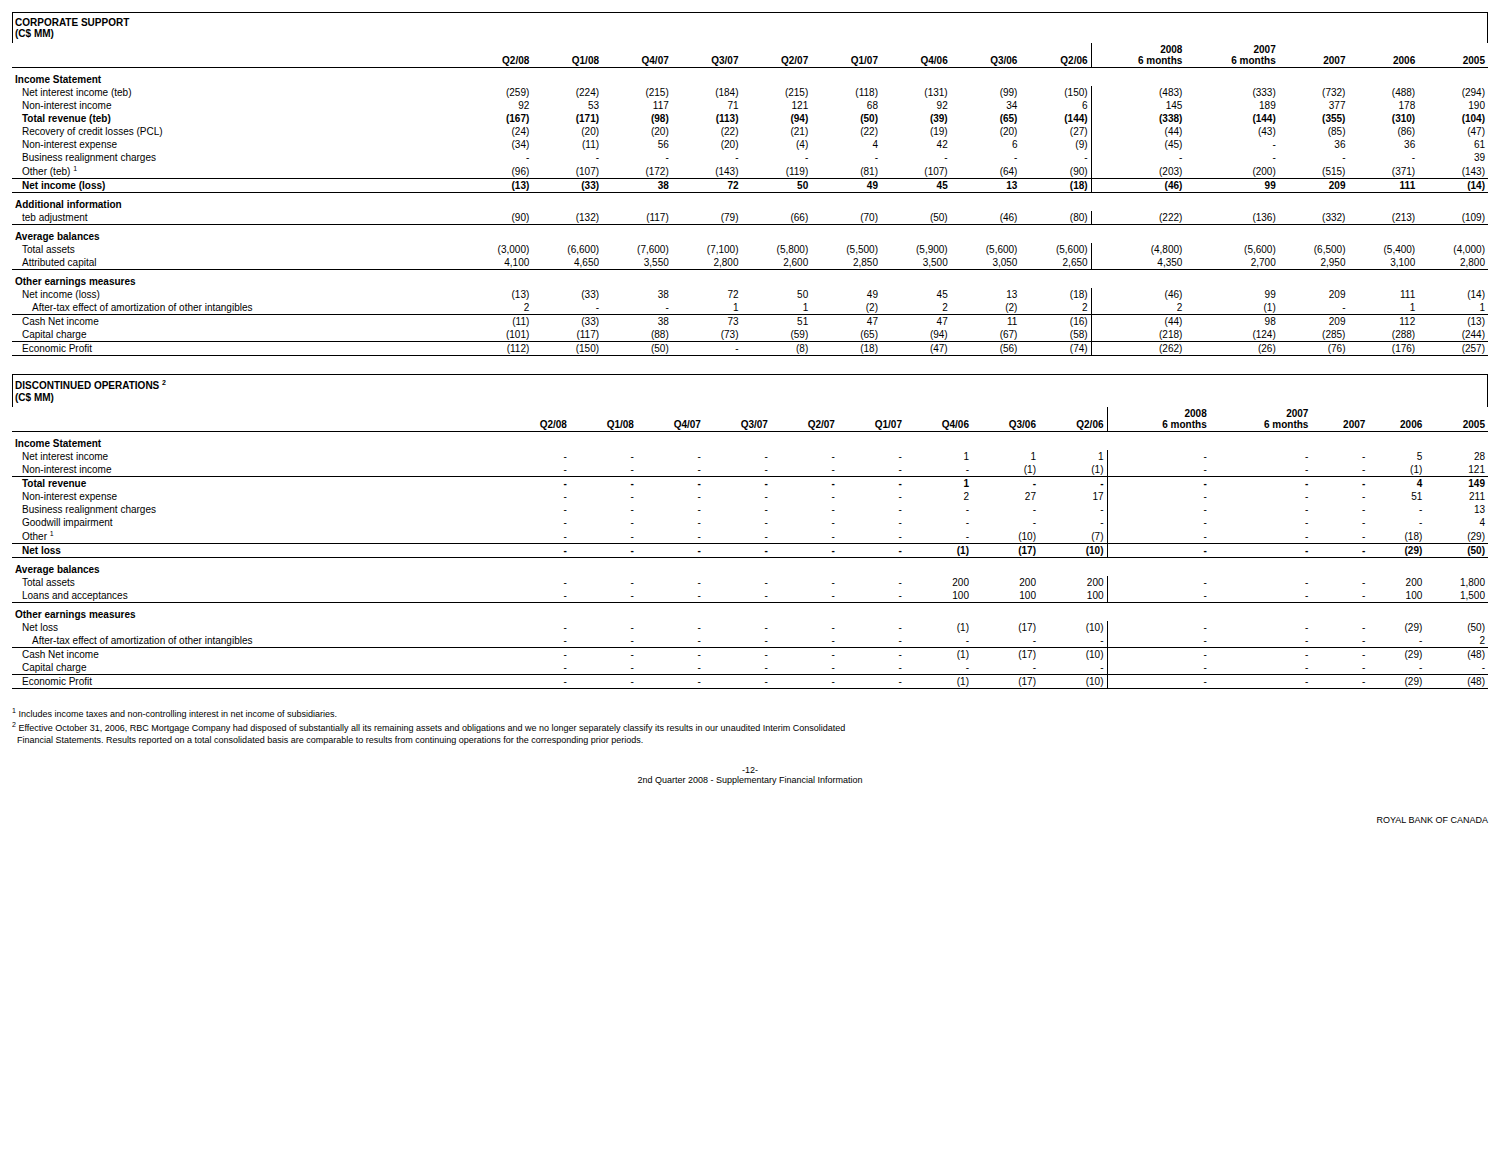CORPORATE SUPPORT (C$ MM)
| | Q2/08 | Q1/08 | Q4/07 | Q3/07 | Q2/07 | Q1/07 | Q4/06 | Q3/06 | Q2/06 | 2008 6 months | 2007 6 months | 2007 | 2006 | 2005 |
| --- | --- | --- | --- | --- | --- | --- | --- | --- | --- | --- | --- | --- | --- | --- |
| Income Statement |
| Net interest income (teb) | (259) | (224) | (215) | (184) | (215) | (118) | (131) | (99) | (150) | (483) | (333) | (732) | (488) | (294) |
| Non-interest income | 92 | 53 | 117 | 71 | 121 | 68 | 92 | 34 | 6 | 145 | 189 | 377 | 178 | 190 |
| Total revenue (teb) | (167) | (171) | (98) | (113) | (94) | (50) | (39) | (65) | (144) | (338) | (144) | (355) | (310) | (104) |
| Recovery of credit losses (PCL) | (24) | (20) | (20) | (22) | (21) | (22) | (19) | (20) | (27) | (44) | (43) | (85) | (86) | (47) |
| Non-interest expense | (34) | (11) | 56 | (20) | (4) | 4 | 42 | 6 | (9) | (45) | - | 36 | 36 | 61 |
| Business realignment charges | - | - | - | - | - | - | - | - | - | - | - | - | - | 39 |
| Other (teb) 1 | (96) | (107) | (172) | (143) | (119) | (81) | (107) | (64) | (90) | (203) | (200) | (515) | (371) | (143) |
| Net income (loss) | (13) | (33) | 38 | 72 | 50 | 49 | 45 | 13 | (18) | (46) | 99 | 209 | 111 | (14) |
| Additional information |
| teb adjustment | (90) | (132) | (117) | (79) | (66) | (70) | (50) | (46) | (80) | (222) | (136) | (332) | (213) | (109) |
| Average balances |
| Total assets | (3,000) | (6,600) | (7,600) | (7,100) | (5,800) | (5,500) | (5,900) | (5,600) | (5,600) | (4,800) | (5,600) | (6,500) | (5,400) | (4,000) |
| Attributed capital | 4,100 | 4,650 | 3,550 | 2,800 | 2,600 | 2,850 | 3,500 | 3,050 | 2,650 | 4,350 | 2,700 | 2,950 | 3,100 | 2,800 |
| Other earnings measures |
| Net income (loss) | (13) | (33) | 38 | 72 | 50 | 49 | 45 | 13 | (18) | (46) | 99 | 209 | 111 | (14) |
| After-tax effect of amortization of other intangibles | 2 | - | - | 1 | 1 | (2) | 2 | (2) | 2 | 2 | (1) | - | 1 | 1 |
| Cash Net income | (11) | (33) | 38 | 73 | 51 | 47 | 47 | 11 | (16) | (44) | 98 | 209 | 112 | (13) |
| Capital charge | (101) | (117) | (88) | (73) | (59) | (65) | (94) | (67) | (58) | (218) | (124) | (285) | (288) | (244) |
| Economic Profit | (112) | (150) | (50) | - | (8) | (18) | (47) | (56) | (74) | (262) | (26) | (76) | (176) | (257) |
DISCONTINUED OPERATIONS 2 (C$ MM)
| | Q2/08 | Q1/08 | Q4/07 | Q3/07 | Q2/07 | Q1/07 | Q4/06 | Q3/06 | Q2/06 | 2008 6 months | 2007 6 months | 2007 | 2006 | 2005 |
| --- | --- | --- | --- | --- | --- | --- | --- | --- | --- | --- | --- | --- | --- | --- |
| Income Statement |
| Net interest income | - | - | - | - | - | - | 1 | 1 | 1 | - | - | - | 5 | 28 |
| Non-interest income | - | - | - | - | - | - | - | (1) | (1) | - | - | - | (1) | 121 |
| Total revenue | - | - | - | - | - | - | 1 | - | - | - | - | - | 4 | 149 |
| Non-interest expense | - | - | - | - | - | - | 2 | 27 | 17 | - | - | - | 51 | 211 |
| Business realignment charges | - | - | - | - | - | - | - | - | - | - | - | - | - | 13 |
| Goodwill impairment | - | - | - | - | - | - | - | - | - | - | - | - | - | 4 |
| Other 1 | - | - | - | - | - | - | - | (10) | (7) | - | - | - | (18) | (29) |
| Net loss | - | - | - | - | - | - | (1) | (17) | (10) | - | - | - | (29) | (50) |
| Average balances |
| Total assets | - | - | - | - | - | - | 200 | 200 | 200 | - | - | - | 200 | 1,800 |
| Loans and acceptances | - | - | - | - | - | - | 100 | 100 | 100 | - | - | - | 100 | 1,500 |
| Other earnings measures |
| Net loss | - | - | - | - | - | - | (1) | (17) | (10) | - | - | - | (29) | (50) |
| After-tax effect of amortization of other intangibles | - | - | - | - | - | - | - | - | - | - | - | - | - | 2 |
| Cash Net income | - | - | - | - | - | - | (1) | (17) | (10) | - | - | - | (29) | (48) |
| Capital charge | - | - | - | - | - | - | - | - | - | - | - | - | - | - |
| Economic Profit | - | - | - | - | - | - | (1) | (17) | (10) | - | - | - | (29) | (48) |
1 Includes income taxes and non-controlling interest in net income of subsidiaries.
2 Effective October 31, 2006, RBC Mortgage Company had disposed of substantially all its remaining assets and obligations and we no longer separately classify its results in our unaudited Interim Consolidated
Financial Statements. Results reported on a total consolidated basis are comparable to results from continuing operations for the corresponding prior periods.
-12-
2nd Quarter 2008 - Supplementary Financial Information
ROYAL BANK OF CANADA